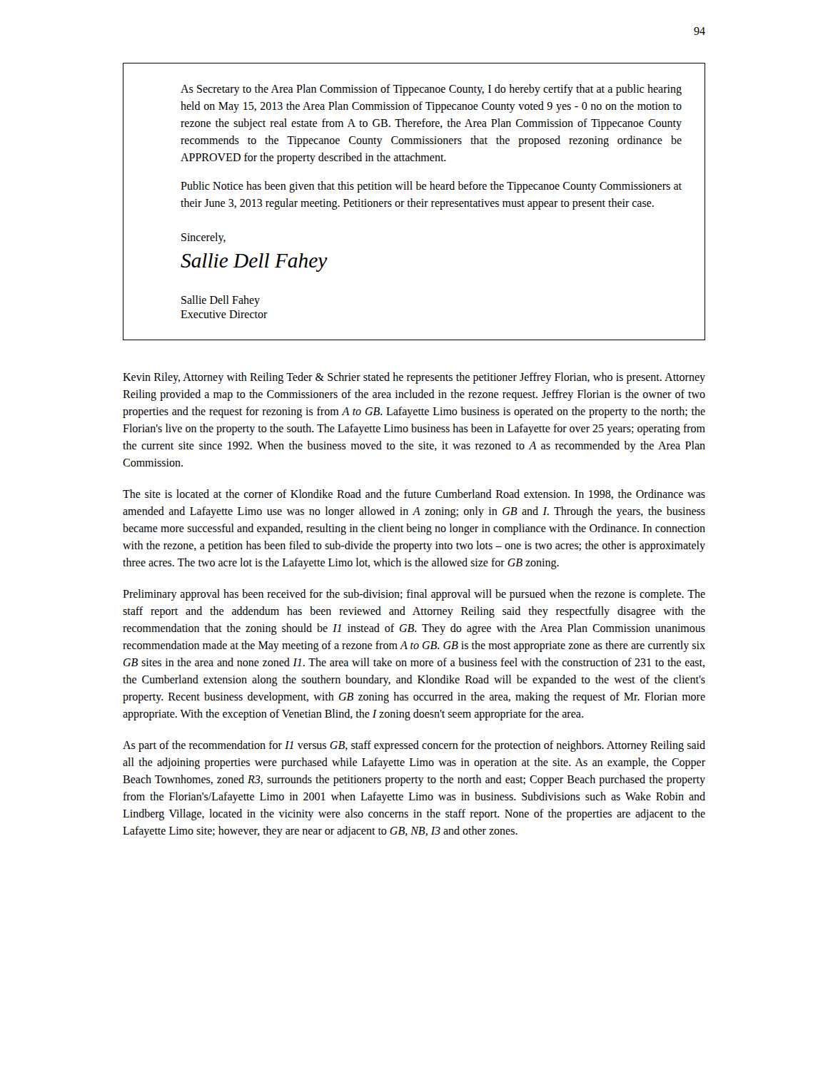94
As Secretary to the Area Plan Commission of Tippecanoe County, I do hereby certify that at a public hearing held on May 15, 2013 the Area Plan Commission of Tippecanoe County voted 9 yes - 0 no on the motion to rezone the subject real estate from A to GB. Therefore, the Area Plan Commission of Tippecanoe County recommends to the Tippecanoe County Commissioners that the proposed rezoning ordinance be APPROVED for the property described in the attachment.
Public Notice has been given that this petition will be heard before the Tippecanoe County Commissioners at their June 3, 2013 regular meeting. Petitioners or their representatives must appear to present their case.
Sincerely,
Sallie Dell Fahey
Sallie Dell Fahey
Executive Director
Kevin Riley, Attorney with Reiling Teder & Schrier stated he represents the petitioner Jeffrey Florian, who is present. Attorney Reiling provided a map to the Commissioners of the area included in the rezone request. Jeffrey Florian is the owner of two properties and the request for rezoning is from A to GB. Lafayette Limo business is operated on the property to the north; the Florian's live on the property to the south. The Lafayette Limo business has been in Lafayette for over 25 years; operating from the current site since 1992. When the business moved to the site, it was rezoned to A as recommended by the Area Plan Commission.
The site is located at the corner of Klondike Road and the future Cumberland Road extension. In 1998, the Ordinance was amended and Lafayette Limo use was no longer allowed in A zoning; only in GB and I. Through the years, the business became more successful and expanded, resulting in the client being no longer in compliance with the Ordinance. In connection with the rezone, a petition has been filed to sub-divide the property into two lots – one is two acres; the other is approximately three acres. The two acre lot is the Lafayette Limo lot, which is the allowed size for GB zoning.
Preliminary approval has been received for the sub-division; final approval will be pursued when the rezone is complete. The staff report and the addendum has been reviewed and Attorney Reiling said they respectfully disagree with the recommendation that the zoning should be I1 instead of GB. They do agree with the Area Plan Commission unanimous recommendation made at the May meeting of a rezone from A to GB. GB is the most appropriate zone as there are currently six GB sites in the area and none zoned I1. The area will take on more of a business feel with the construction of 231 to the east, the Cumberland extension along the southern boundary, and Klondike Road will be expanded to the west of the client's property. Recent business development, with GB zoning has occurred in the area, making the request of Mr. Florian more appropriate. With the exception of Venetian Blind, the I zoning doesn't seem appropriate for the area.
As part of the recommendation for I1 versus GB, staff expressed concern for the protection of neighbors. Attorney Reiling said all the adjoining properties were purchased while Lafayette Limo was in operation at the site. As an example, the Copper Beach Townhomes, zoned R3, surrounds the petitioners property to the north and east; Copper Beach purchased the property from the Florian's/Lafayette Limo in 2001 when Lafayette Limo was in business. Subdivisions such as Wake Robin and Lindberg Village, located in the vicinity were also concerns in the staff report. None of the properties are adjacent to the Lafayette Limo site; however, they are near or adjacent to GB, NB, I3 and other zones.